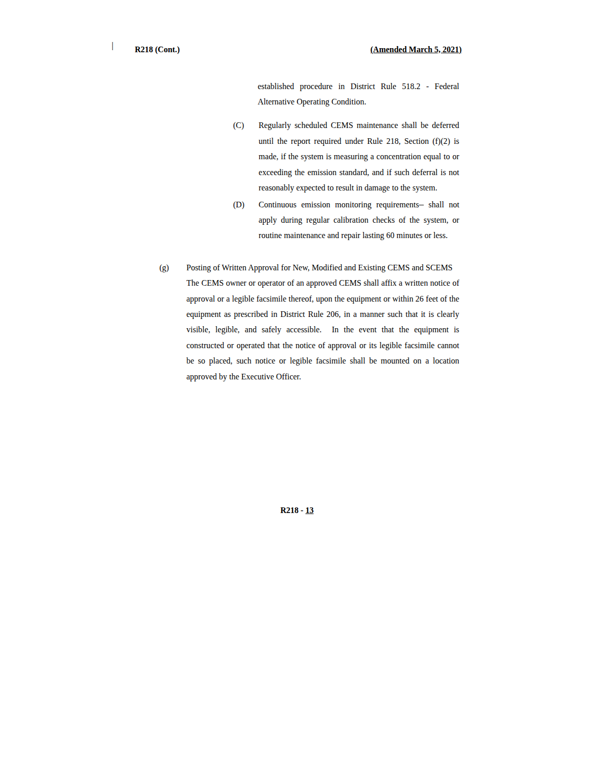| R218 (Cont.) (Amended March 5, 2021)
established procedure in District Rule 518.2 - Federal Alternative Operating Condition.
(C) Regularly scheduled CEMS maintenance shall be deferred until the report required under Rule 218, Section (f)(2) is made, if the system is measuring a concentration equal to or exceeding the emission standard, and if such deferral is not reasonably expected to result in damage to the system.
(D) Continuous emission monitoring requirements shall not apply during regular calibration checks of the system, or routine maintenance and repair lasting 60 minutes or less.
(g) Posting of Written Approval for New, Modified and Existing CEMS and SCEMS The CEMS owner or operator of an approved CEMS shall affix a written notice of approval or a legible facsimile thereof, upon the equipment or within 26 feet of the equipment as prescribed in District Rule 206, in a manner such that it is clearly visible, legible, and safely accessible. In the event that the equipment is constructed or operated that the notice of approval or its legible facsimile cannot be so placed, such notice or legible facsimile shall be mounted on a location approved by the Executive Officer.
R218 - 13